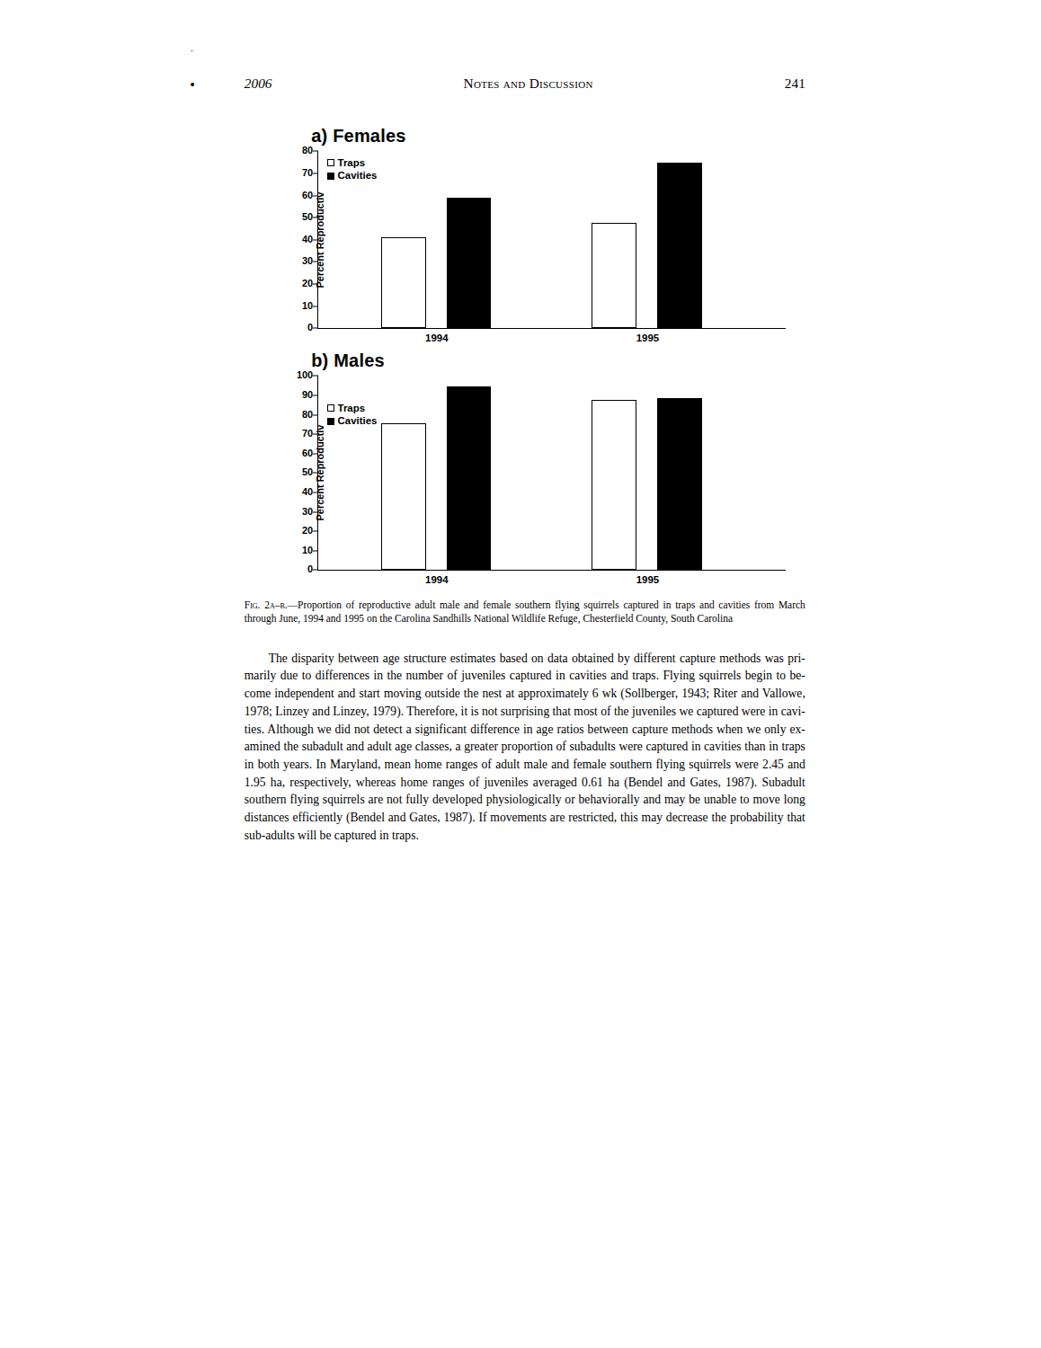˙
•
2006 Notes and Discussion 241
a) Females
Percent Reproductiv
80
70
60
50
40
30
20
10
0
Traps
Cavities
1994 1995
b) Males
Percent Reproductiv
100
90
80
70
60
50
40
30
20
10
0
Traps
Cavities
1994 1995
Fig. 2a–b.—Proportion of reproductive adult male and female southern flying squirrels captured in traps and cavities from March through June, 1994 and 1995 on the Carolina Sandhills National Wildlife Refuge, Chesterfield County, South Carolina
The disparity between age structure estimates based on data obtained by different capture methods was primarily due to differences in the number of juveniles captured in cavities and traps. Flying squirrels begin to become independent and start moving outside the nest at approximately 6 wk (Sollberger, 1943; Riter and Vallowe, 1978; Linzey and Linzey, 1979). Therefore, it is not surprising that most of the juveniles we captured were in cavities. Although we did not detect a significant difference in age ratios between capture methods when we only examined the subadult and adult age classes, a greater proportion of subadults were captured in cavities than in traps in both years. In Maryland, mean home ranges of adult male and female southern flying squirrels were 2.45 and 1.95 ha, respectively, whereas home ranges of juveniles averaged 0.61 ha (Bendel and Gates, 1987). Subadult southern flying squirrels are not fully developed physiologically or behaviorally and may be unable to move long distances efficiently (Bendel and Gates, 1987). If movements are restricted, this may decrease the probability that sub-adults will be captured in traps.